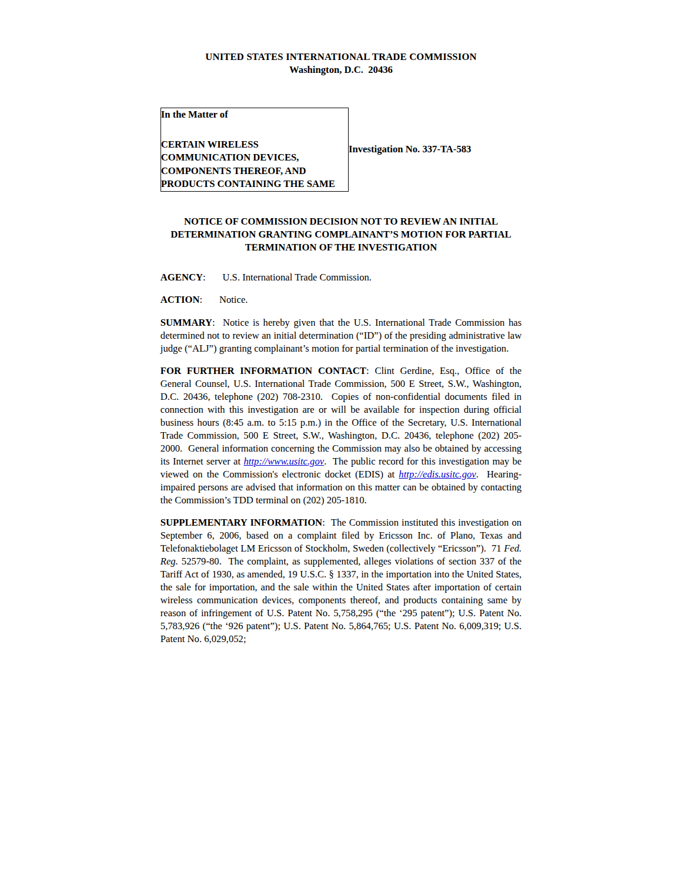UNITED STATES INTERNATIONAL TRADE COMMISSION
Washington, D.C. 20436
| In the Matter of CERTAIN WIRELESS COMMUNICATION DEVICES, COMPONENTS THEREOF, AND PRODUCTS CONTAINING THE SAME | Investigation No. 337-TA-583 |
NOTICE OF COMMISSION DECISION NOT TO REVIEW AN INITIAL
DETERMINATION GRANTING COMPLAINANT’S MOTION FOR PARTIAL
TERMINATION OF THE INVESTIGATION
AGENCY:U.S. International Trade Commission.
ACTION:Notice.
SUMMARY: Notice is hereby given that the U.S. International Trade Commission has determined not to review an initial determination (“ID”) of the presiding administrative law judge (“ALJ”) granting complainant’s motion for partial termination of the investigation.
FOR FURTHER INFORMATION CONTACT: Clint Gerdine, Esq., Office of the General Counsel, U.S. International Trade Commission, 500 E Street, S.W., Washington, D.C. 20436, telephone (202) 708-2310. Copies of non-confidential documents filed in connection with this investigation are or will be available for inspection during official business hours (8:45 a.m. to 5:15 p.m.) in the Office of the Secretary, U.S. International Trade Commission, 500 E Street, S.W., Washington, D.C. 20436, telephone (202) 205-2000. General information concerning the Commission may also be obtained by accessing its Internet server at http://www.usitc.gov. The public record for this investigation may be viewed on the Commission's electronic docket (EDIS) at http://edis.usitc.gov. Hearing-impaired persons are advised that information on this matter can be obtained by contacting the Commission’s TDD terminal on (202) 205-1810.
SUPPLEMENTARY INFORMATION: The Commission instituted this investigation on September 6, 2006, based on a complaint filed by Ericsson Inc. of Plano, Texas and Telefonaktiebolaget LM Ericsson of Stockholm, Sweden (collectively “Ericsson”). 71 Fed. Reg. 52579-80. The complaint, as supplemented, alleges violations of section 337 of the Tariff Act of 1930, as amended, 19 U.S.C. § 1337, in the importation into the United States, the sale for importation, and the sale within the United States after importation of certain wireless communication devices, components thereof, and products containing same by reason of infringement of U.S. Patent No. 5,758,295 (“the ‘295 patent”); U.S. Patent No. 5,783,926 (“the ‘926 patent”); U.S. Patent No. 5,864,765; U.S. Patent No. 6,009,319; U.S. Patent No. 6,029,052;